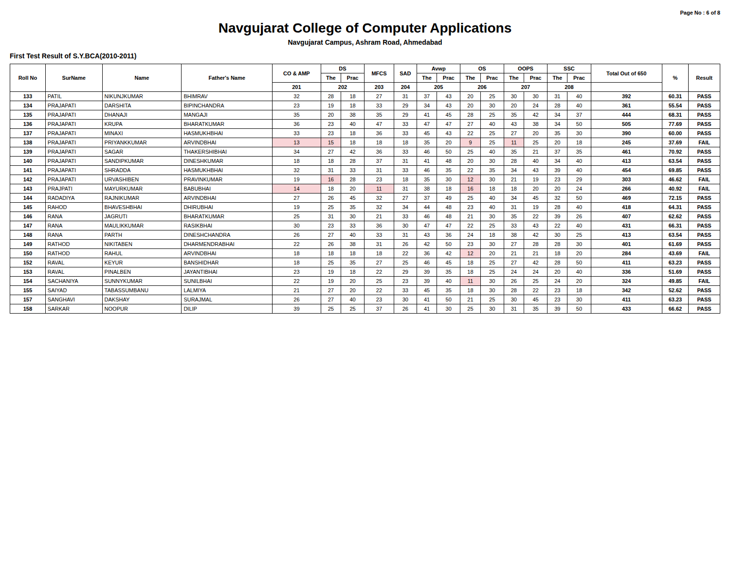Page No : 6 of 8
Navgujarat College of Computer Applications
Navgujarat Campus, Ashram Road, Ahmedabad
First Test Result of S.Y.BCA(2010-2011)
| Roll No | SurName | Name | Father's Name | CO & AMP | DS | MFCS | SAD | Avwp | OS | OOPS | SSC | Total Out of 650 | % | Result |
| --- | --- | --- | --- | --- | --- | --- | --- | --- | --- | --- | --- | --- | --- | --- |
| The | Prac | The | Prac | The | Prac | The | Prac | The | Prac |
| 201 | 202 | 203 | 204 | 205 | 206 | 207 | 208 | |
| 133 | PATIL | NIKUNJKUMAR | BHIMRAV | 32 | 28 | 18 | 27 | 31 | 37 | 43 | 20 | 25 | 30 | 30 | 31 | 40 | 392 | 60.31 | PASS |
| 134 | PRAJAPATI | DARSHITA | BIPINCHANDRA | 23 | 19 | 18 | 33 | 29 | 34 | 43 | 20 | 30 | 20 | 24 | 28 | 40 | 361 | 55.54 | PASS |
| 135 | PRAJAPATI | DHANAJI | MANGAJI | 35 | 20 | 38 | 35 | 29 | 41 | 45 | 28 | 25 | 35 | 42 | 34 | 37 | 444 | 68.31 | PASS |
| 136 | PRAJAPATI | KRUPA | BHARATKUMAR | 36 | 23 | 40 | 47 | 33 | 47 | 47 | 27 | 40 | 43 | 38 | 34 | 50 | 505 | 77.69 | PASS |
| 137 | PRAJAPATI | MINAXI | HASMUKHBHAI | 33 | 23 | 18 | 36 | 33 | 45 | 43 | 22 | 25 | 27 | 20 | 35 | 30 | 390 | 60.00 | PASS |
| 138 | PRAJAPATI | PRIYANKKUMAR | ARVINDBHAI | 13 | 15 | 18 | 18 | 18 | 35 | 20 | 9 | 25 | 11 | 25 | 20 | 18 | 245 | 37.69 | FAIL |
| 139 | PRAJAPATI | SAGAR | THAKERSHIBHAI | 34 | 27 | 42 | 36 | 33 | 46 | 50 | 25 | 40 | 35 | 21 | 37 | 35 | 461 | 70.92 | PASS |
| 140 | PRAJAPATI | SANDIPKUMAR | DINESHKUMAR | 18 | 18 | 28 | 37 | 31 | 41 | 48 | 20 | 30 | 28 | 40 | 34 | 40 | 413 | 63.54 | PASS |
| 141 | PRAJAPATI | SHRADDA | HASMUKHBHAI | 32 | 31 | 33 | 31 | 33 | 46 | 35 | 22 | 35 | 34 | 43 | 39 | 40 | 454 | 69.85 | PASS |
| 142 | PRAJAPATI | URVASHIBEN | PRAVINKUMAR | 19 | 16 | 28 | 23 | 18 | 35 | 30 | 12 | 30 | 21 | 19 | 23 | 29 | 303 | 46.62 | FAIL |
| 143 | PRAJPATI | MAYURKUMAR | BABUBHAI | 14 | 18 | 20 | 11 | 31 | 38 | 18 | 16 | 18 | 18 | 20 | 20 | 24 | 266 | 40.92 | FAIL |
| 144 | RADADIYA | RAJNIKUMAR | ARVINDBHAI | 27 | 26 | 45 | 32 | 27 | 37 | 49 | 25 | 40 | 34 | 45 | 32 | 50 | 469 | 72.15 | PASS |
| 145 | RAHOD | BHAVESHBHAI | DHIRUBHAI | 19 | 25 | 35 | 32 | 34 | 44 | 48 | 23 | 40 | 31 | 19 | 28 | 40 | 418 | 64.31 | PASS |
| 146 | RANA | JAGRUTI | BHARATKUMAR | 25 | 31 | 30 | 21 | 33 | 46 | 48 | 21 | 30 | 35 | 22 | 39 | 26 | 407 | 62.62 | PASS |
| 147 | RANA | MAULIKKUMAR | RASIKBHAI | 30 | 23 | 33 | 36 | 30 | 47 | 47 | 22 | 25 | 33 | 43 | 22 | 40 | 431 | 66.31 | PASS |
| 148 | RANA | PARTH | DINESHCHANDRA | 26 | 27 | 40 | 33 | 31 | 43 | 36 | 24 | 18 | 38 | 42 | 30 | 25 | 413 | 63.54 | PASS |
| 149 | RATHOD | NIKITABEN | DHARMENDRABHAI | 22 | 26 | 38 | 31 | 26 | 42 | 50 | 23 | 30 | 27 | 28 | 28 | 30 | 401 | 61.69 | PASS |
| 150 | RATHOD | RAHUL | ARVINDBHAI | 18 | 18 | 18 | 18 | 22 | 36 | 42 | 12 | 20 | 21 | 21 | 18 | 20 | 284 | 43.69 | FAIL |
| 152 | RAVAL | KEYUR | BANSHIDHAR | 18 | 25 | 35 | 27 | 25 | 46 | 45 | 18 | 25 | 27 | 42 | 28 | 50 | 411 | 63.23 | PASS |
| 153 | RAVAL | PINALBEN | JAYANTIBHAI | 23 | 19 | 18 | 22 | 29 | 39 | 35 | 18 | 25 | 24 | 24 | 20 | 40 | 336 | 51.69 | PASS |
| 154 | SACHANIYA | SUNNYKUMAR | SUNILBHAI | 22 | 19 | 20 | 25 | 23 | 39 | 40 | 11 | 30 | 26 | 25 | 24 | 20 | 324 | 49.85 | FAIL |
| 155 | SAIYAD | TABASSUMBANU | LALMIYA | 21 | 27 | 20 | 22 | 33 | 45 | 35 | 18 | 30 | 28 | 22 | 23 | 18 | 342 | 52.62 | PASS |
| 157 | SANGHAVI | DAKSHAY | SURAJMAL | 26 | 27 | 40 | 23 | 30 | 41 | 50 | 21 | 25 | 30 | 45 | 23 | 30 | 411 | 63.23 | PASS |
| 158 | SARKAR | NOOPUR | DILIP | 39 | 25 | 25 | 37 | 26 | 41 | 30 | 25 | 30 | 31 | 35 | 39 | 50 | 433 | 66.62 | PASS |